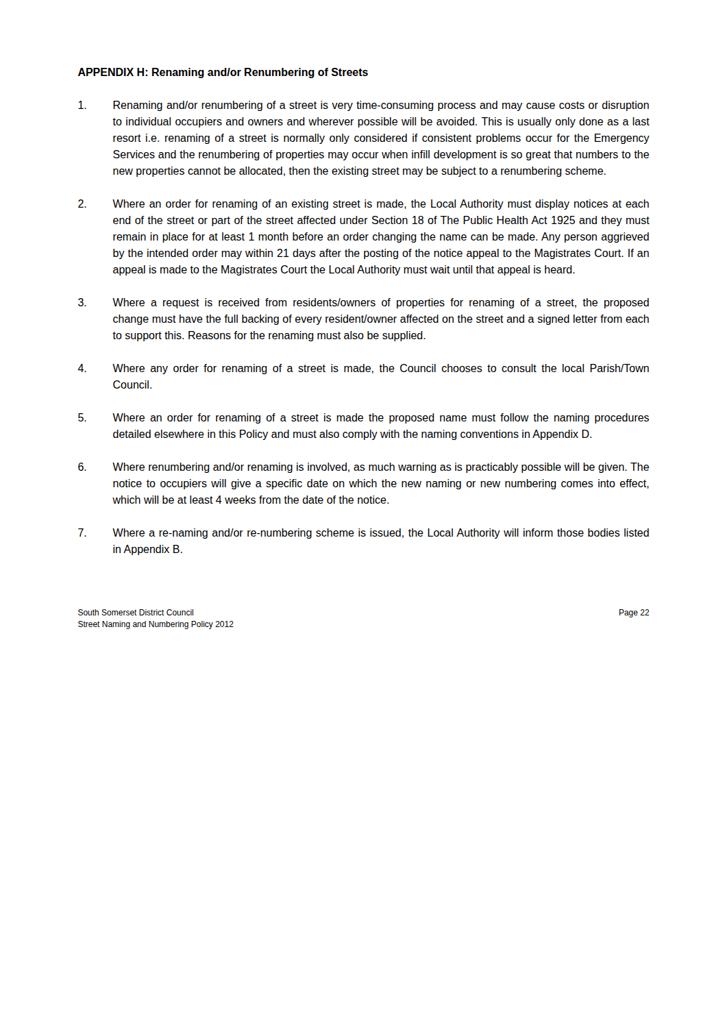APPENDIX H: Renaming and/or Renumbering of Streets
Renaming and/or renumbering of a street is very time-consuming process and may cause costs or disruption to individual occupiers and owners and wherever possible will be avoided. This is usually only done as a last resort i.e. renaming of a street is normally only considered if consistent problems occur for the Emergency Services and the renumbering of properties may occur when infill development is so great that numbers to the new properties cannot be allocated, then the existing street may be subject to a renumbering scheme.
Where an order for renaming of an existing street is made, the Local Authority must display notices at each end of the street or part of the street affected under Section 18 of The Public Health Act 1925 and they must remain in place for at least 1 month before an order changing the name can be made. Any person aggrieved by the intended order may within 21 days after the posting of the notice appeal to the Magistrates Court. If an appeal is made to the Magistrates Court the Local Authority must wait until that appeal is heard.
Where a request is received from residents/owners of properties for renaming of a street, the proposed change must have the full backing of every resident/owner affected on the street and a signed letter from each to support this. Reasons for the renaming must also be supplied.
Where any order for renaming of a street is made, the Council chooses to consult the local Parish/Town Council.
Where an order for renaming of a street is made the proposed name must follow the naming procedures detailed elsewhere in this Policy and must also comply with the naming conventions in Appendix D.
Where renumbering and/or renaming is involved, as much warning as is practicably possible will be given. The notice to occupiers will give a specific date on which the new naming or new numbering comes into effect, which will be at least 4 weeks from the date of the notice.
Where a re-naming and/or re-numbering scheme is issued, the Local Authority will inform those bodies listed in Appendix B.
South Somerset District Council
Street Naming and Numbering Policy 2012
Page 22